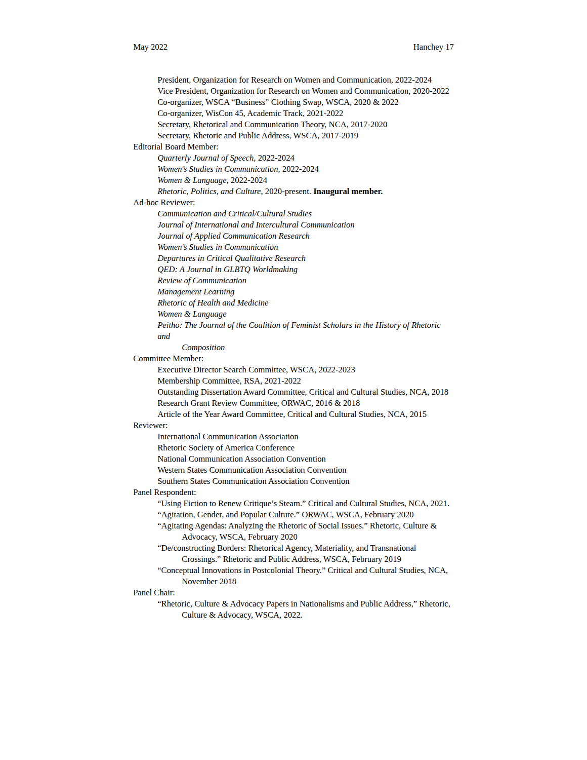May 2022 Hanchey 17
President, Organization for Research on Women and Communication, 2022-2024
Vice President, Organization for Research on Women and Communication, 2020-2022
Co-organizer, WSCA “Business” Clothing Swap, WSCA, 2020 & 2022
Co-organizer, WisCon 45, Academic Track, 2021-2022
Secretary, Rhetorical and Communication Theory, NCA, 2017-2020
Secretary, Rhetoric and Public Address, WSCA, 2017-2019
Editorial Board Member:
Quarterly Journal of Speech, 2022-2024
Women’s Studies in Communication, 2022-2024
Women & Language, 2022-2024
Rhetoric, Politics, and Culture, 2020-present. Inaugural member.
Ad-hoc Reviewer:
Communication and Critical/Cultural Studies
Journal of International and Intercultural Communication
Journal of Applied Communication Research
Women’s Studies in Communication
Departures in Critical Qualitative Research
QED: A Journal in GLBTQ Worldmaking
Review of Communication
Management Learning
Rhetoric of Health and Medicine
Women & Language
Peitho: The Journal of the Coalition of Feminist Scholars in the History of Rhetoric and
Composition
Committee Member:
Executive Director Search Committee, WSCA, 2022-2023
Membership Committee, RSA, 2021-2022
Outstanding Dissertation Award Committee, Critical and Cultural Studies, NCA, 2018
Research Grant Review Committee, ORWAC, 2016 & 2018
Article of the Year Award Committee, Critical and Cultural Studies, NCA, 2015
Reviewer:
International Communication Association
Rhetoric Society of America Conference
National Communication Association Convention
Western States Communication Association Convention
Southern States Communication Association Convention
Panel Respondent:
“Using Fiction to Renew Critique’s Steam.” Critical and Cultural Studies, NCA, 2021.
“Agitation, Gender, and Popular Culture.” ORWAC, WSCA, February 2020
“Agitating Agendas: Analyzing the Rhetoric of Social Issues.” Rhetoric, Culture &
Advocacy, WSCA, February 2020
“De/constructing Borders: Rhetorical Agency, Materiality, and Transnational
Crossings.” Rhetoric and Public Address, WSCA, February 2019
“Conceptual Innovations in Postcolonial Theory.” Critical and Cultural Studies, NCA,
November 2018
Panel Chair:
“Rhetoric, Culture & Advocacy Papers in Nationalisms and Public Address,” Rhetoric,
Culture & Advocacy, WSCA, 2022.